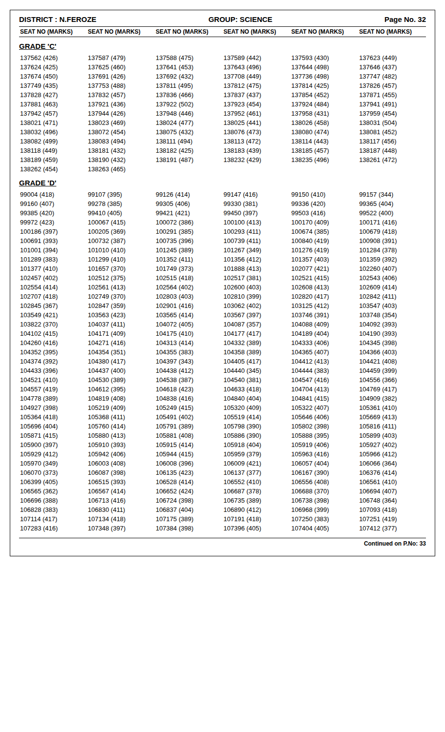DISTRICT : N.FEROZE
GROUP: SCIENCE
Page No. 32
| SEAT NO (MARKS) | SEAT NO (MARKS) | SEAT NO (MARKS) | SEAT NO (MARKS) | SEAT NO (MARKS) | SEAT NO (MARKS) |
GRADE 'C'
| 137562 (426) | 137587 (479) | 137588 (475) | 137589 (442) | 137593 (430) | 137623 (449) |
| 137624 (425) | 137625 (460) | 137641 (453) | 137643 (496) | 137644 (498) | 137646 (437) |
| 137674 (450) | 137691 (426) | 137692 (432) | 137708 (449) | 137736 (498) | 137747 (482) |
| 137749 (435) | 137753 (488) | 137811 (495) | 137812 (475) | 137814 (425) | 137826 (457) |
| 137828 (427) | 137832 (457) | 137836 (466) | 137837 (437) | 137854 (452) | 137871 (455) |
| 137881 (463) | 137921 (436) | 137922 (502) | 137923 (454) | 137924 (484) | 137941 (491) |
| 137942 (457) | 137944 (426) | 137948 (446) | 137952 (461) | 137958 (431) | 137959 (454) |
| 138021 (471) | 138023 (469) | 138024 (477) | 138025 (441) | 138026 (458) | 138031 (504) |
| 138032 (496) | 138072 (454) | 138075 (432) | 138076 (473) | 138080 (474) | 138081 (452) |
| 138082 (499) | 138083 (494) | 138111 (494) | 138113 (472) | 138114 (443) | 138117 (456) |
| 138118 (449) | 138181 (432) | 138182 (425) | 138183 (439) | 138185 (457) | 138187 (448) |
| 138189 (459) | 138190 (432) | 138191 (487) | 138232 (429) | 138235 (496) | 138261 (472) |
| 138262 (454) | 138263 (465) | | | | |
GRADE 'D'
| 99004 (418) | 99107 (395) | 99126 (414) | 99147 (416) | 99150 (410) | 99157 (344) |
| 99160 (407) | 99278 (385) | 99305 (406) | 99330 (381) | 99336 (420) | 99365 (404) |
| 99385 (420) | 99410 (405) | 99421 (421) | 99450 (397) | 99503 (416) | 99522 (400) |
| 99972 (423) | 100067 (415) | 100072 (386) | 100100 (413) | 100170 (409) | 100171 (416) |
| 100186 (397) | 100205 (369) | 100291 (385) | 100293 (411) | 100674 (385) | 100679 (418) |
| 100691 (393) | 100732 (387) | 100735 (396) | 100739 (411) | 100840 (419) | 100908 (391) |
| 101001 (394) | 101010 (410) | 101245 (389) | 101267 (349) | 101276 (419) | 101284 (378) |
| 101289 (383) | 101299 (410) | 101352 (411) | 101356 (412) | 101357 (403) | 101359 (392) |
| 101377 (410) | 101657 (370) | 101749 (373) | 101888 (413) | 102077 (421) | 102260 (407) |
| 102457 (402) | 102512 (375) | 102515 (418) | 102517 (381) | 102521 (415) | 102543 (406) |
| 102554 (414) | 102561 (413) | 102564 (402) | 102600 (403) | 102608 (413) | 102609 (414) |
| 102707 (418) | 102749 (370) | 102803 (403) | 102810 (399) | 102820 (417) | 102842 (411) |
| 102845 (367) | 102847 (359) | 102901 (416) | 103062 (402) | 103125 (412) | 103547 (403) |
| 103549 (421) | 103563 (423) | 103565 (414) | 103567 (397) | 103746 (391) | 103748 (354) |
| 103822 (370) | 104037 (411) | 104072 (405) | 104087 (357) | 104088 (409) | 104092 (393) |
| 104102 (415) | 104171 (409) | 104175 (410) | 104177 (417) | 104189 (404) | 104190 (393) |
| 104260 (416) | 104271 (416) | 104313 (414) | 104332 (389) | 104333 (406) | 104345 (398) |
| 104352 (395) | 104354 (351) | 104355 (383) | 104358 (389) | 104365 (407) | 104366 (403) |
| 104374 (392) | 104380 (417) | 104397 (343) | 104405 (417) | 104412 (413) | 104421 (408) |
| 104433 (396) | 104437 (400) | 104438 (412) | 104440 (345) | 104444 (383) | 104459 (399) |
| 104521 (410) | 104530 (389) | 104538 (387) | 104540 (381) | 104547 (416) | 104556 (366) |
| 104557 (419) | 104612 (395) | 104618 (423) | 104633 (418) | 104704 (413) | 104769 (417) |
| 104778 (389) | 104819 (408) | 104838 (416) | 104840 (404) | 104841 (415) | 104909 (382) |
| 104927 (398) | 105219 (409) | 105249 (415) | 105320 (409) | 105322 (407) | 105361 (410) |
| 105364 (418) | 105368 (411) | 105491 (402) | 105519 (414) | 105646 (406) | 105669 (413) |
| 105696 (404) | 105760 (414) | 105791 (389) | 105798 (390) | 105802 (398) | 105816 (411) |
| 105871 (415) | 105880 (413) | 105881 (408) | 105886 (390) | 105888 (395) | 105899 (403) |
| 105900 (397) | 105910 (393) | 105915 (414) | 105918 (404) | 105919 (406) | 105927 (402) |
| 105929 (412) | 105942 (406) | 105944 (415) | 105959 (379) | 105963 (416) | 105966 (412) |
| 105970 (349) | 106003 (408) | 106008 (396) | 106009 (421) | 106057 (404) | 106066 (364) |
| 106070 (373) | 106087 (398) | 106135 (423) | 106137 (377) | 106167 (390) | 106376 (414) |
| 106399 (405) | 106515 (393) | 106528 (414) | 106552 (410) | 106556 (408) | 106561 (410) |
| 106565 (362) | 106567 (414) | 106652 (424) | 106687 (378) | 106688 (370) | 106694 (407) |
| 106696 (388) | 106713 (416) | 106724 (398) | 106735 (389) | 106738 (398) | 106748 (364) |
| 106828 (383) | 106830 (411) | 106837 (404) | 106890 (412) | 106968 (399) | 107093 (418) |
| 107114 (417) | 107134 (418) | 107175 (389) | 107191 (418) | 107250 (383) | 107251 (419) |
| 107283 (416) | 107348 (397) | 107384 (398) | 107396 (405) | 107404 (405) | 107412 (377) |
Continued on P.No: 33